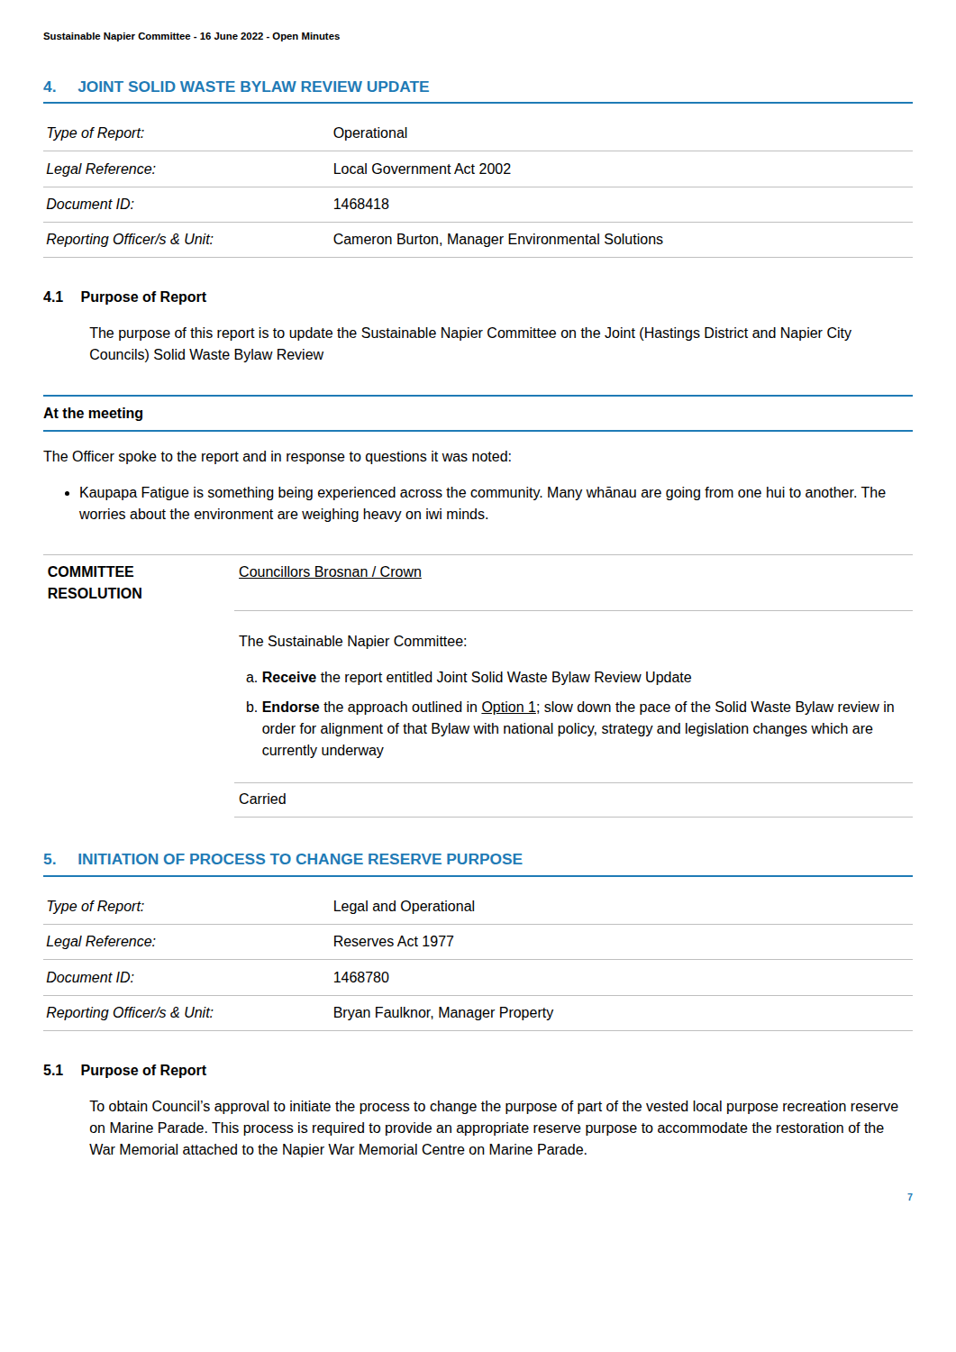Sustainable Napier Committee - 16 June 2022 - Open Minutes
4. JOINT SOLID WASTE BYLAW REVIEW UPDATE
| Type of Report: | Operational |
| Legal Reference: | Local Government Act 2002 |
| Document ID: | 1468418 |
| Reporting Officer/s & Unit: | Cameron Burton, Manager Environmental Solutions |
4.1 Purpose of Report
The purpose of this report is to update the Sustainable Napier Committee on the Joint (Hastings District and Napier City Councils) Solid Waste Bylaw Review
At the meeting
The Officer spoke to the report and in response to questions it was noted:
Kaupapa Fatigue is something being experienced across the community. Many whānau are going from one hui to another. The worries about the environment are weighing heavy on iwi minds.
| COMMITTEE RESOLUTION | Councillors Brosnan / Crown |
| | The Sustainable Napier Committee: Receive the report entitled Joint Solid Waste Bylaw Review Update Endorse the approach outlined in Option 1 ; slow down the pace of the Solid Waste Bylaw review in order for alignment of that Bylaw with national policy, strategy and legislation changes which are currently underway |
| | Carried |
5. INITIATION OF PROCESS TO CHANGE RESERVE PURPOSE
| Type of Report: | Legal and Operational |
| Legal Reference: | Reserves Act 1977 |
| Document ID: | 1468780 |
| Reporting Officer/s & Unit: | Bryan Faulknor, Manager Property |
5.1 Purpose of Report
To obtain Council’s approval to initiate the process to change the purpose of part of the vested local purpose recreation reserve on Marine Parade. This process is required to provide an appropriate reserve purpose to accommodate the restoration of the War Memorial attached to the Napier War Memorial Centre on Marine Parade.
7